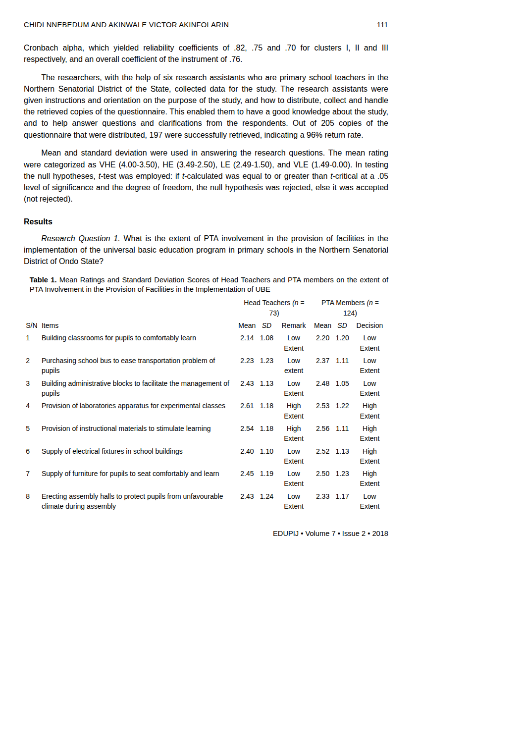Chidi Nnebedum and Akinwale Victor Akinfolarin 111
Cronbach alpha, which yielded reliability coefficients of .82, .75 and .70 for clusters I, II and III respectively, and an overall coefficient of the instrument of .76.
The researchers, with the help of six research assistants who are primary school teachers in the Northern Senatorial District of the State, collected data for the study. The research assistants were given instructions and orientation on the purpose of the study, and how to distribute, collect and handle the retrieved copies of the questionnaire. This enabled them to have a good knowledge about the study, and to help answer questions and clarifications from the respondents. Out of 205 copies of the questionnaire that were distributed, 197 were successfully retrieved, indicating a 96% return rate.
Mean and standard deviation were used in answering the research questions. The mean rating were categorized as VHE (4.00-3.50), HE (3.49-2.50), LE (2.49-1.50), and VLE (1.49-0.00). In testing the null hypotheses, t-test was employed: if t-calculated was equal to or greater than t-critical at a .05 level of significance and the degree of freedom, the null hypothesis was rejected, else it was accepted (not rejected).
Results
Research Question 1. What is the extent of PTA involvement in the provision of facilities in the implementation of the universal basic education program in primary schools in the Northern Senatorial District of Ondo State?
Table 1. Mean Ratings and Standard Deviation Scores of Head Teachers and PTA members on the extent of PTA Involvement in the Provision of Facilities in the Implementation of UBE
| | Head Teachers (n = 73) | PTA Members (n = 124) |
| --- | --- | --- |
| S/N | Items | Mean | SD | Remark | Mean | SD | Decision |
| 1 | Building classrooms for pupils to comfortably learn | 2.14 | 1.08 | Low Extent | 2.20 | 1.20 | Low Extent |
| 2 | Purchasing school bus to ease transportation problem of pupils | 2.23 | 1.23 | Low extent | 2.37 | 1.11 | Low Extent |
| 3 | Building administrative blocks to facilitate the management of pupils | 2.43 | 1.13 | Low Extent | 2.48 | 1.05 | Low Extent |
| 4 | Provision of laboratories apparatus for experimental classes | 2.61 | 1.18 | High Extent | 2.53 | 1.22 | High Extent |
| 5 | Provision of instructional materials to stimulate learning | 2.54 | 1.18 | High Extent | 2.56 | 1.11 | High Extent |
| 6 | Supply of electrical fixtures in school buildings | 2.40 | 1.10 | Low Extent | 2.52 | 1.13 | High Extent |
| 7 | Supply of furniture for pupils to seat comfortably and learn | 2.45 | 1.19 | Low Extent | 2.50 | 1.23 | High Extent |
| 8 | Erecting assembly halls to protect pupils from unfavourable climate during assembly | 2.43 | 1.24 | Low Extent | 2.33 | 1.17 | Low Extent |
EDUPIJ • Volume 7 • Issue 2 • 2018